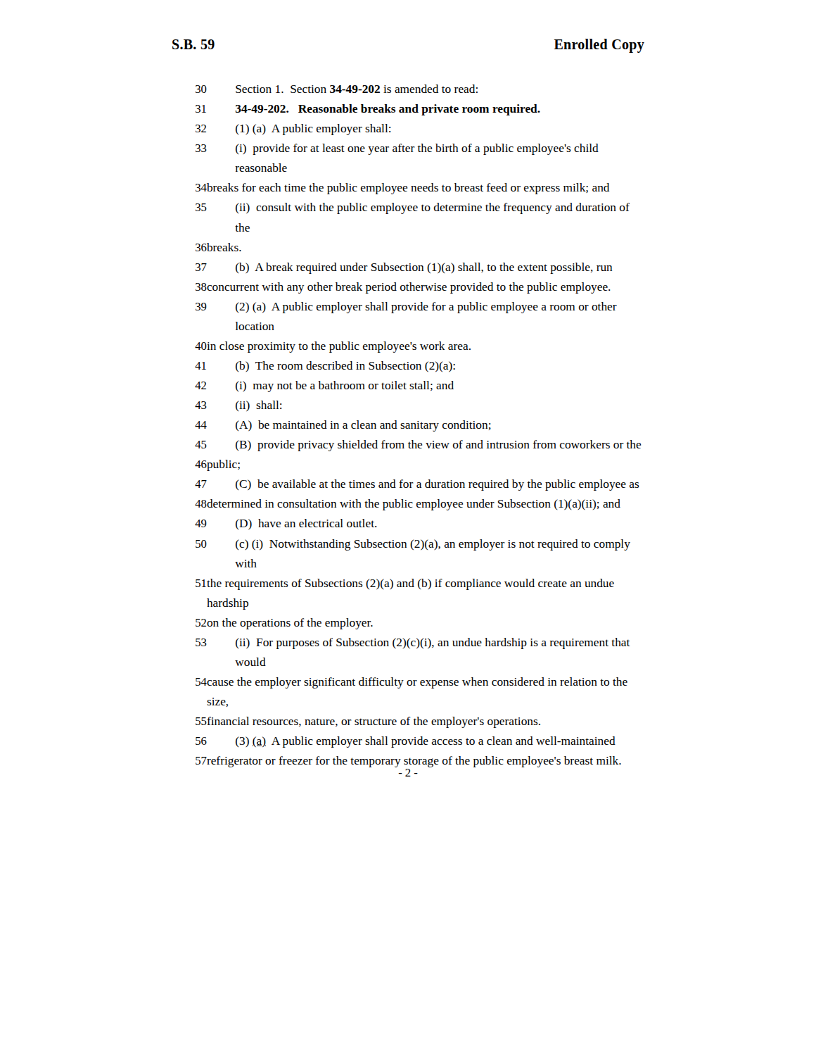S.B. 59
Enrolled Copy
| 30 | Section 1. Section 34-49-202 is amended to read: |
| 31 | 34-49-202. Reasonable breaks and private room required. |
| 32 | (1) (a) A public employer shall: |
| 33 | (i) provide for at least one year after the birth of a public employee's child reasonable |
| 34 | breaks for each time the public employee needs to breast feed or express milk; and |
| 35 | (ii) consult with the public employee to determine the frequency and duration of the |
| 36 | breaks. |
| 37 | (b) A break required under Subsection (1)(a) shall, to the extent possible, run |
| 38 | concurrent with any other break period otherwise provided to the public employee. |
| 39 | (2) (a) A public employer shall provide for a public employee a room or other location |
| 40 | in close proximity to the public employee's work area. |
| 41 | (b) The room described in Subsection (2)(a): |
| 42 | (i) may not be a bathroom or toilet stall; and |
| 43 | (ii) shall: |
| 44 | (A) be maintained in a clean and sanitary condition; |
| 45 | (B) provide privacy shielded from the view of and intrusion from coworkers or the |
| 46 | public; |
| 47 | (C) be available at the times and for a duration required by the public employee as |
| 48 | determined in consultation with the public employee under Subsection (1)(a)(ii); and |
| 49 | (D) have an electrical outlet. |
| 50 | (c) (i) Notwithstanding Subsection (2)(a), an employer is not required to comply with |
| 51 | the requirements of Subsections (2)(a) and (b) if compliance would create an undue hardship |
| 52 | on the operations of the employer. |
| 53 | (ii) For purposes of Subsection (2)(c)(i), an undue hardship is a requirement that would |
| 54 | cause the employer significant difficulty or expense when considered in relation to the size, |
| 55 | financial resources, nature, or structure of the employer's operations. |
| 56 | (3) (a) A public employer shall provide access to a clean and well-maintained |
| 57 | refrigerator or freezer for the temporary storage of the public employee's breast milk. |
- 2 -